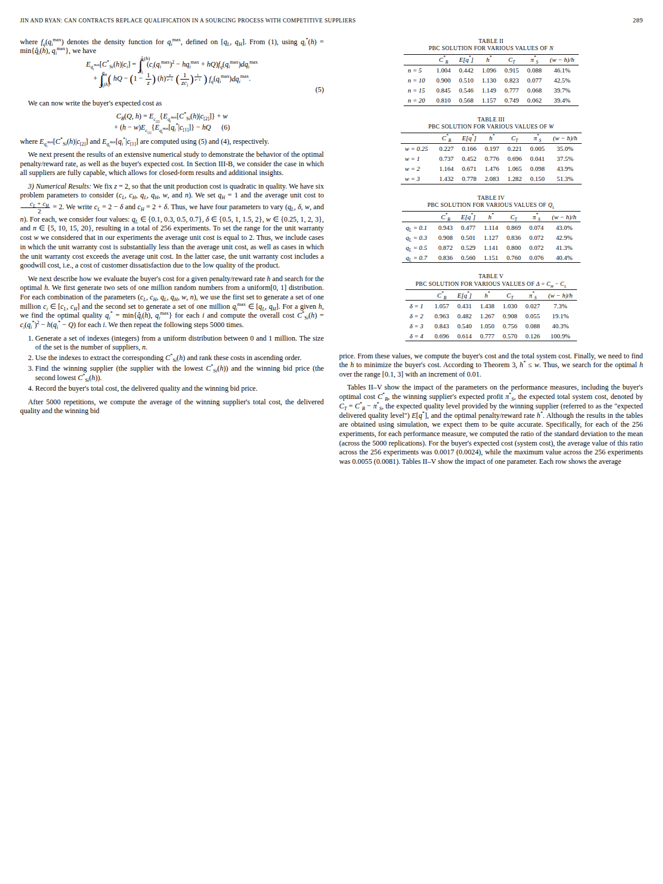Jin and Ryan: Can Contracts Replace Qualification in a Sourcing Process with Competitive Suppliers 289
where fq(qimax) denotes the density function for qimax, defined on [qL, qH]. From (1), using qi*(h) = min{q̂i(h), qimax}, we have
Eqimax[C*Si(h)|ci] = ∫q̂i(h) qL (ci(qimax)2 − hqimax + hQ)fq(qimax)dqimax + ∫qH q̂i(h) ( hQ − (1 − 1 z) (h)zz−1 (1 zci)1 z−1 ) fq(qimax)dqimax. (5)
We can now write the buyer's expected cost as
CB(Q, h) = Ec[2]{Eqimax[C*Si(h)|c[2]]} + w + (h − w)Ec[1]{Eqimax[qi*|c[1]]} − hQ (6)
where Eqimax[C*Si(h)|c[2]] and Eqimax[qi*|c[1]] are computed using (5) and (4), respectively.
We next present the results of an extensive numerical study to demonstrate the behavior of the optimal penalty/reward rate, as well as the buyer's expected cost. In Section III-B, we consider the case in which all suppliers are fully capable, which allows for closed-form results and additional insights.
3) Numerical Results: We fix z = 2, so that the unit production cost is quadratic in quality. We have six problem parameters to consider (cL, cH, qL, qH, w, and n). We set qH = 1 and the average unit cost to cL + cH 2 = 2. We write cL = 2 − δ and cH = 2 + δ. Thus, we have four parameters to vary (qL, δ, w, and n). For each, we consider four values: qL ∈ {0.1, 0.3, 0.5, 0.7}, δ ∈ {0.5, 1, 1.5, 2}, w ∈ {0.25, 1, 2, 3}, and n ∈ {5, 10, 15, 20}, resulting in a total of 256 experiments. To set the range for the unit warranty cost w we considered that in our experiments the average unit cost is equal to 2. Thus, we include cases in which the unit warranty cost is substantially less than the average unit cost, as well as cases in which the unit warranty cost exceeds the average unit cost. In the latter case, the unit warranty cost includes a goodwill cost, i.e., a cost of customer dissatisfaction due to the low quality of the product.
We next describe how we evaluate the buyer's cost for a given penalty/reward rate h and search for the optimal h. We first generate two sets of one million random numbers from a uniform[0, 1] distribution. For each combination of the parameters (cL, cH, qL, qH, w, n), we use the first set to generate a set of one million ci ∈ [cL, cH] and the second set to generate a set of one million qimax ∈ [qL, qH]. For a given h, we find the optimal quality qi* = min{q̂i(h), qimax} for each i and compute the overall cost C*Si(h) = ci(qi*)2 − h(qi* − Q) for each i. We then repeat the following steps 5000 times.
Generate a set of indexes (integers) from a uniform distribution between 0 and 1 million. The size of the set is the number of suppliers, n.
Use the indexes to extract the corresponding C*Si(h) and rank these costs in ascending order.
Find the winning supplier (the supplier with the lowest C*Si(h)) and the winning bid price (the second lowest C*Si(h)).
Record the buyer's total cost, the delivered quality and the winning bid price.
After 5000 repetitions, we compute the average of the winning supplier's total cost, the delivered quality and the winning bid
Table II
PBC Solution for Various Values of n
| | C * B | E [ q * ] | h * | C T | π * S | ( w − h )/ h |
| --- | --- | --- | --- | --- | --- | --- |
| n = 5 | 1.004 | 0.442 | 1.096 | 0.915 | 0.088 | 46.1% |
| n = 10 | 0.900 | 0.510 | 1.130 | 0.823 | 0.077 | 42.5% |
| n = 15 | 0.845 | 0.546 | 1.149 | 0.777 | 0.068 | 39.7% |
| n = 20 | 0.810 | 0.568 | 1.157 | 0.749 | 0.062 | 39.4% |
Table III
PBC Solution for Various Values of w
| | C * B | E [ q * ] | h * | C T | π * S | ( w − h )/ h |
| --- | --- | --- | --- | --- | --- | --- |
| w = 0.25 | 0.227 | 0.166 | 0.197 | 0.221 | 0.005 | 35.0% |
| w = 1 | 0.737 | 0.452 | 0.776 | 0.696 | 0.041 | 37.5% |
| w = 2 | 1.164 | 0.671 | 1.476 | 1.065 | 0.098 | 43.9% |
| w = 3 | 1.432 | 0.778 | 2.083 | 1.282 | 0.150 | 51.3% |
Table IV
PBC Solution for Various Values of qL
| | C * B | E [ q * ] | h * | C T | π * S | ( w − h )/ h |
| --- | --- | --- | --- | --- | --- | --- |
| q L = 0.1 | 0.943 | 0.477 | 1.114 | 0.869 | 0.074 | 43.0% |
| q L = 0.3 | 0.908 | 0.501 | 1.127 | 0.836 | 0.072 | 42.9% |
| q L = 0.5 | 0.872 | 0.529 | 1.141 | 0.800 | 0.072 | 41.3% |
| q L = 0.7 | 0.836 | 0.560 | 1.151 | 0.760 | 0.076 | 40.4% |
Table V
PBC Solution for Various Values of δ = cH − cL
| | C * B | E [ q * ] | h * | C T | π * S | ( w − h )/ h |
| --- | --- | --- | --- | --- | --- | --- |
| δ = 1 | 1.057 | 0.431 | 1.438 | 1.030 | 0.027 | 7.3% |
| δ = 2 | 0.963 | 0.482 | 1.267 | 0.908 | 0.055 | 19.1% |
| δ = 3 | 0.843 | 0.540 | 1.050 | 0.756 | 0.088 | 40.3% |
| δ = 4 | 0.696 | 0.614 | 0.777 | 0.570 | 0.126 | 100.9% |
price. From these values, we compute the buyer's cost and the total system cost. Finally, we need to find the h to minimize the buyer's cost. According to Theorem 3, h* ≤ w. Thus, we search for the optimal h over the range [0.1, 3] with an increment of 0.01.
Tables II–V show the impact of the parameters on the performance measures, including the buyer's optimal cost C*B, the winning supplier's expected profit π*S, the expected total system cost, denoted by CT = C*B − π*S, the expected quality level provided by the winning supplier (referred to as the "expected delivered quality level") E[q*], and the optimal penalty/reward rate h*. Although the results in the tables are obtained using simulation, we expect them to be quite accurate. Specifically, for each of the 256 experiments, for each performance measure, we computed the ratio of the standard deviation to the mean (across the 5000 replications). For the buyer's expected cost (system cost), the average value of this ratio across the 256 experiments was 0.0017 (0.0024), while the maximum value across the 256 experiments was 0.0055 (0.0081). Tables II–V show the impact of one parameter. Each row shows the average